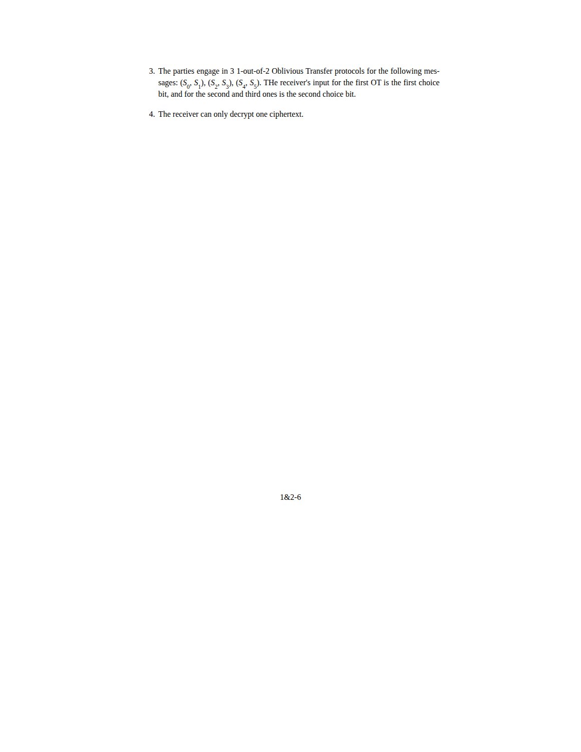3. The parties engage in 3 1-out-of-2 Oblivious Transfer protocols for the following messages: (S0, S1), (S2, S3), (S4, S5). THe receiver's input for the first OT is the first choice bit, and for the second and third ones is the second choice bit.
4. The receiver can only decrypt one ciphertext.
1&2-6